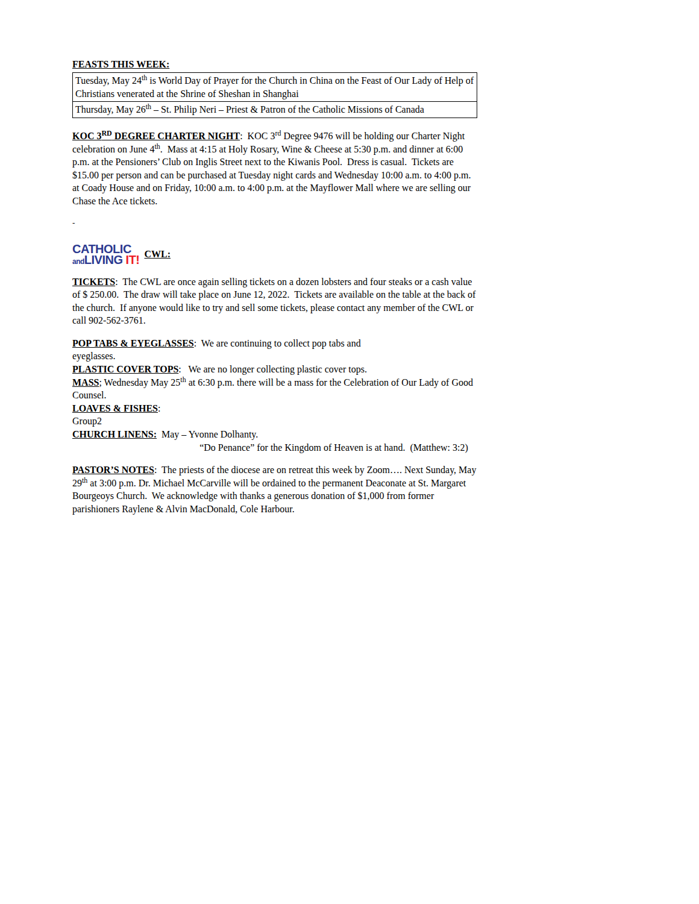FEASTS THIS WEEK:
| Tuesday, May 24 th is World Day of Prayer for the Church in China on the Feast of Our Lady of Help of Christians venerated at the Shrine of Sheshan in Shanghai |
| Thursday, May 26 th – St. Philip Neri – Priest & Patron of the Catholic Missions of Canada |
KOC 3RD DEGREE CHARTER NIGHT: KOC 3rd Degree 9476 will be holding our Charter Night celebration on June 4th. Mass at 4:15 at Holy Rosary, Wine & Cheese at 5:30 p.m. and dinner at 6:00 p.m. at the Pensioners’ Club on Inglis Street next to the Kiwanis Pool. Dress is casual. Tickets are $15.00 per person and can be purchased at Tuesday night cards and Wednesday 10:00 a.m. to 4:00 p.m. at Coady House and on Friday, 10:00 a.m. to 4:00 p.m. at the Mayflower Mall where we are selling our Chase the Ace tickets.
-
CATHOLIC
and LIVING IT!
CWL:
TICKETS: The CWL are once again selling tickets on a dozen lobsters and four steaks or a cash value of $ 250.00. The draw will take place on June 12, 2022. Tickets are available on the table at the back of the church. If anyone would like to try and sell some tickets, please contact any member of the CWL or call 902-562-3761.
POP TABS & EYEGLASSES: We are continuing to collect pop tabs and
eyeglasses.
PLASTIC COVER TOPS: We are no longer collecting plastic cover tops.
MASS; Wednesday May 25th at 6:30 p.m. there will be a mass for the Celebration of Our Lady of Good Counsel.
LOAVES & FISHES:
Group2
CHURCH LINENS: May – Yvonne Dolhanty.
“Do Penance” for the Kingdom of Heaven is at hand. (Matthew: 3:2)
PASTOR’S NOTES: The priests of the diocese are on retreat this week by Zoom…. Next Sunday, May 29th at 3:00 p.m. Dr. Michael McCarville will be ordained to the permanent Deaconate at St. Margaret Bourgeoys Church. We acknowledge with thanks a generous donation of $1,000 from former parishioners Raylene & Alvin MacDonald, Cole Harbour.